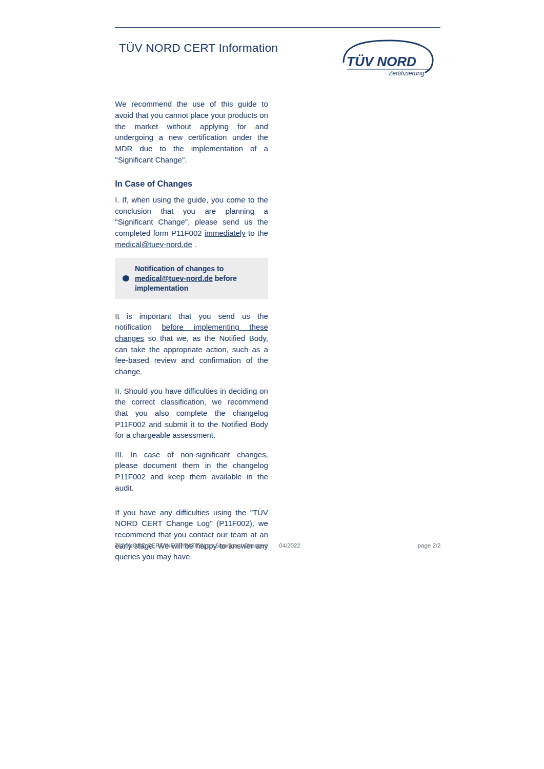TÜV NORD CERT Information
TÜV NORD Zertifizierung
We recommend the use of this guide to avoid that you cannot place your products on the market without applying for and undergoing a new certification under the MDR due to the implementation of a "Significant Change".
In Case of Changes
I. If, when using the guide, you come to the conclusion that you are planning a "Significant Change", please send us the completed form P11F002 immediately to the medical@tuev-nord.de .
Notification of changes to medical@tuev-nord.de before implementation
It is important that you send us the notification before implementing these changes so that we, as the Notified Body, can take the appropriate action, such as a fee-based review and confirmation of the change.
II. Should you have difficulties in deciding on the correct classification, we recommend that you also complete the changelog P11F002 and submit it to the Notified Body for a chargeable assessment.
III. In case of non-significant changes, please document them in the changelog P11F002 and keep them available in the audit.
If you have any difficulties using the "TÜV NORD CERT Change Log" (P11F002), we recommend that you contact our team at an early stage. We will be happy to answer any queries you may have.
TÜV NORD CERT INFORMATION on Significant Changes
04/2022
page 2/2